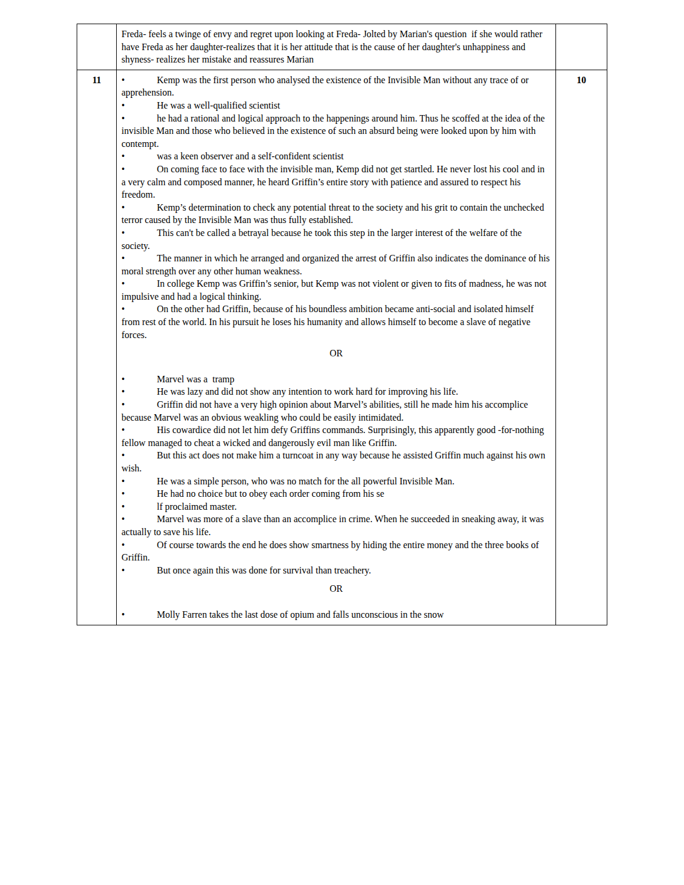| | Freda- feels a twinge of envy and regret upon looking at Freda- Jolted by Marian's question if she would rather have Freda as her daughter-realizes that it is her attitude that is the cause of her daughter's unhappiness and shyness- realizes her mistake and reassures Marian | |
| 11 | • Kemp was the first person who analysed the existence of the Invisible Man without any trace of or apprehension. • He was a well-qualified scientist • he had a rational and logical approach to the happenings around him. Thus he scoffed at the idea of the invisible Man and those who believed in the existence of such an absurd being were looked upon by him with contempt. • was a keen observer and a self-confident scientist • On coming face to face with the invisible man, Kemp did not get startled. He never lost his cool and in a very calm and composed manner, he heard Griffin’s entire story with patience and assured to respect his freedom. • Kemp’s determination to check any potential threat to the society and his grit to contain the unchecked terror caused by the Invisible Man was thus fully established. • This can't be called a betrayal because he took this step in the larger interest of the welfare of the society. • The manner in which he arranged and organized the arrest of Griffin also indicates the dominance of his moral strength over any other human weakness. • In college Kemp was Griffin’s senior, but Kemp was not violent or given to fits of madness, he was not impulsive and had a logical thinking. • On the other had Griffin, because of his boundless ambition became anti-social and isolated himself from rest of the world. In his pursuit he loses his humanity and allows himself to become a slave of negative forces. OR • Marvel was a tramp • He was lazy and did not show any intention to work hard for improving his life. • Griffin did not have a very high opinion about Marvel’s abilities, still he made him his accomplice because Marvel was an obvious weakling who could be easily intimidated. • His cowardice did not let him defy Griffins commands. Surprisingly, this apparently good -for-nothing fellow managed to cheat a wicked and dangerously evil man like Griffin. • But this act does not make him a turncoat in any way because he assisted Griffin much against his own wish. • He was a simple person, who was no match for the all powerful Invisible Man. • He had no choice but to obey each order coming from his se • lf proclaimed master. • Marvel was more of a slave than an accomplice in crime. When he succeeded in sneaking away, it was actually to save his life. • Of course towards the end he does show smartness by hiding the entire money and the three books of Griffin. • But once again this was done for survival than treachery. OR • Molly Farren takes the last dose of opium and falls unconscious in the snow | 10 |